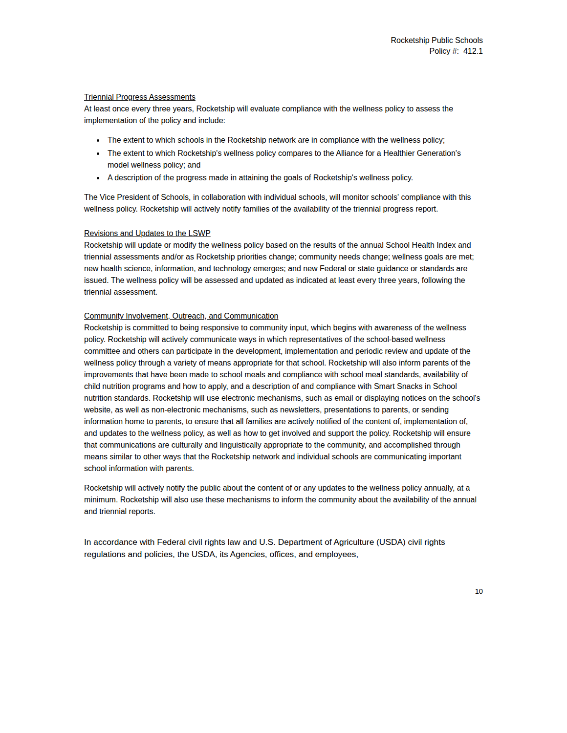Rocketship Public Schools
Policy #: 412.1
Triennial Progress Assessments
At least once every three years, Rocketship will evaluate compliance with the wellness policy to assess the implementation of the policy and include:
The extent to which schools in the Rocketship network are in compliance with the wellness policy;
The extent to which Rocketship's wellness policy compares to the Alliance for a Healthier Generation's model wellness policy; and
A description of the progress made in attaining the goals of Rocketship's wellness policy.
The Vice President of Schools, in collaboration with individual schools, will monitor schools' compliance with this wellness policy. Rocketship will actively notify families of the availability of the triennial progress report.
Revisions and Updates to the LSWP
Rocketship will update or modify the wellness policy based on the results of the annual School Health Index and triennial assessments and/or as Rocketship priorities change; community needs change; wellness goals are met; new health science, information, and technology emerges; and new Federal or state guidance or standards are issued. The wellness policy will be assessed and updated as indicated at least every three years, following the triennial assessment.
Community Involvement, Outreach, and Communication
Rocketship is committed to being responsive to community input, which begins with awareness of the wellness policy. Rocketship will actively communicate ways in which representatives of the school-based wellness committee and others can participate in the development, implementation and periodic review and update of the wellness policy through a variety of means appropriate for that school. Rocketship will also inform parents of the improvements that have been made to school meals and compliance with school meal standards, availability of child nutrition programs and how to apply, and a description of and compliance with Smart Snacks in School nutrition standards. Rocketship will use electronic mechanisms, such as email or displaying notices on the school's website, as well as non-electronic mechanisms, such as newsletters, presentations to parents, or sending information home to parents, to ensure that all families are actively notified of the content of, implementation of, and updates to the wellness policy, as well as how to get involved and support the policy. Rocketship will ensure that communications are culturally and linguistically appropriate to the community, and accomplished through means similar to other ways that the Rocketship network and individual schools are communicating important school information with parents.
Rocketship will actively notify the public about the content of or any updates to the wellness policy annually, at a minimum. Rocketship will also use these mechanisms to inform the community about the availability of the annual and triennial reports.
In accordance with Federal civil rights law and U.S. Department of Agriculture (USDA) civil rights regulations and policies, the USDA, its Agencies, offices, and employees,
10